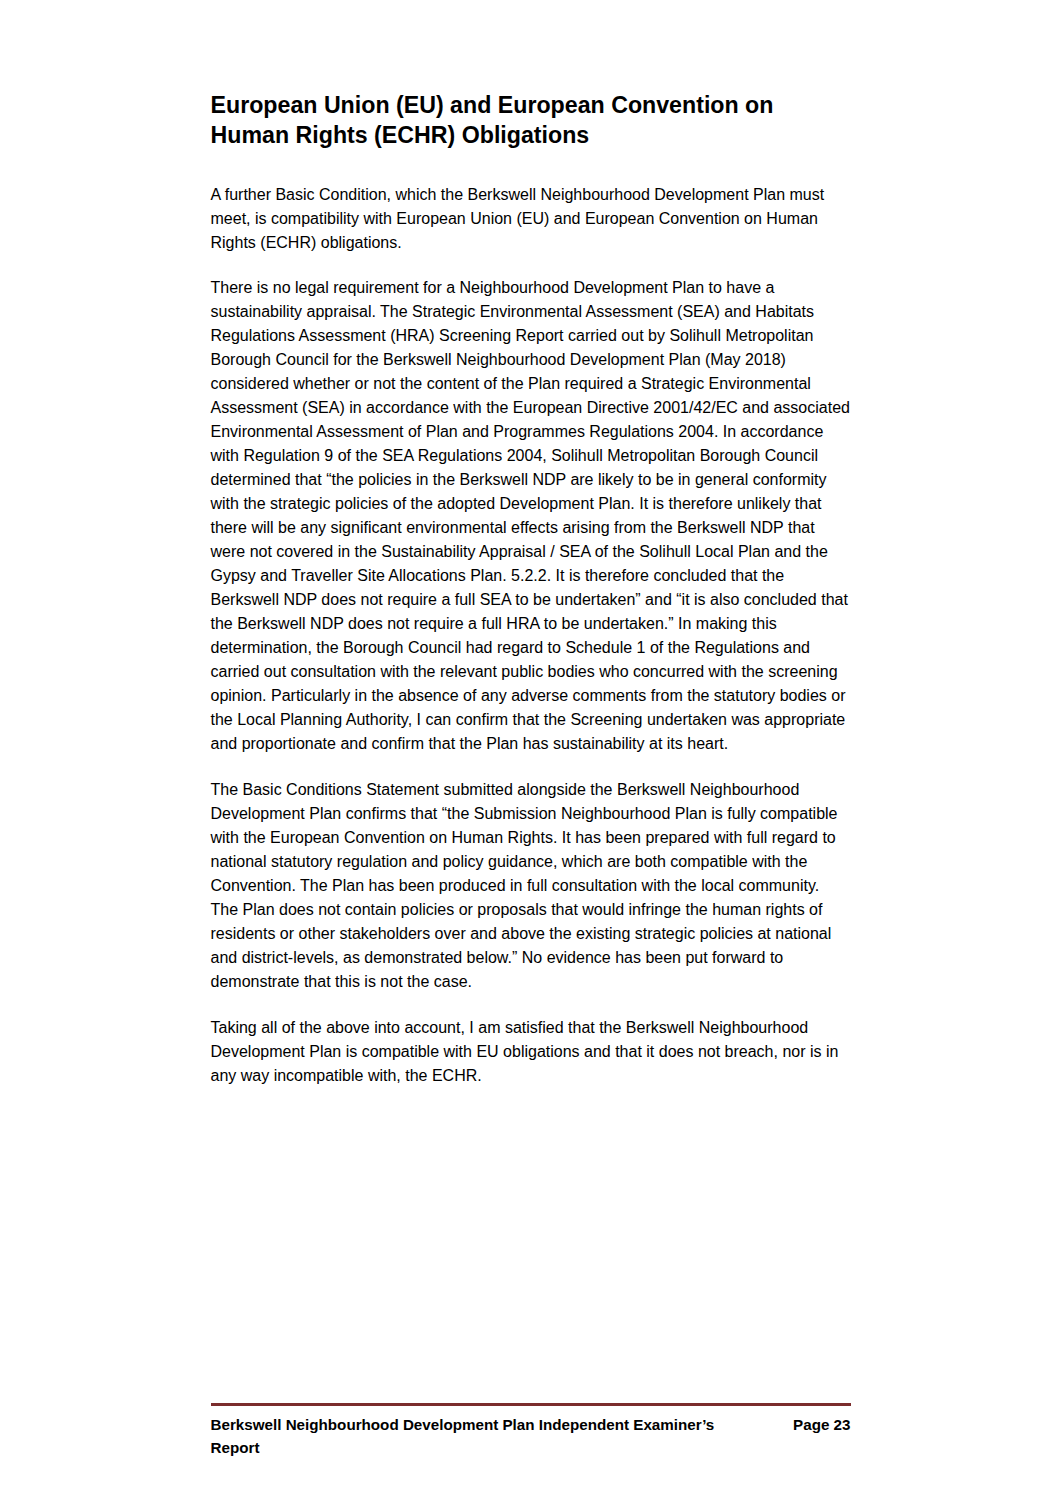European Union (EU) and European Convention on Human Rights (ECHR) Obligations
A further Basic Condition, which the Berkswell Neighbourhood Development Plan must meet, is compatibility with European Union (EU) and European Convention on Human Rights (ECHR) obligations.
There is no legal requirement for a Neighbourhood Development Plan to have a sustainability appraisal. The Strategic Environmental Assessment (SEA) and Habitats Regulations Assessment (HRA) Screening Report carried out by Solihull Metropolitan Borough Council for the Berkswell Neighbourhood Development Plan (May 2018) considered whether or not the content of the Plan required a Strategic Environmental Assessment (SEA) in accordance with the European Directive 2001/42/EC and associated Environmental Assessment of Plan and Programmes Regulations 2004. In accordance with Regulation 9 of the SEA Regulations 2004, Solihull Metropolitan Borough Council determined that “the policies in the Berkswell NDP are likely to be in general conformity with the strategic policies of the adopted Development Plan. It is therefore unlikely that there will be any significant environmental effects arising from the Berkswell NDP that were not covered in the Sustainability Appraisal / SEA of the Solihull Local Plan and the Gypsy and Traveller Site Allocations Plan. 5.2.2. It is therefore concluded that the Berkswell NDP does not require a full SEA to be undertaken” and “it is also concluded that the Berkswell NDP does not require a full HRA to be undertaken.” In making this determination, the Borough Council had regard to Schedule 1 of the Regulations and carried out consultation with the relevant public bodies who concurred with the screening opinion. Particularly in the absence of any adverse comments from the statutory bodies or the Local Planning Authority, I can confirm that the Screening undertaken was appropriate and proportionate and confirm that the Plan has sustainability at its heart.
The Basic Conditions Statement submitted alongside the Berkswell Neighbourhood Development Plan confirms that “the Submission Neighbourhood Plan is fully compatible with the European Convention on Human Rights. It has been prepared with full regard to national statutory regulation and policy guidance, which are both compatible with the Convention. The Plan has been produced in full consultation with the local community. The Plan does not contain policies or proposals that would infringe the human rights of residents or other stakeholders over and above the existing strategic policies at national and district-levels, as demonstrated below.” No evidence has been put forward to demonstrate that this is not the case.
Taking all of the above into account, I am satisfied that the Berkswell Neighbourhood Development Plan is compatible with EU obligations and that it does not breach, nor is in any way incompatible with, the ECHR.
Berkswell Neighbourhood Development Plan Independent Examiner’s Report Page 23